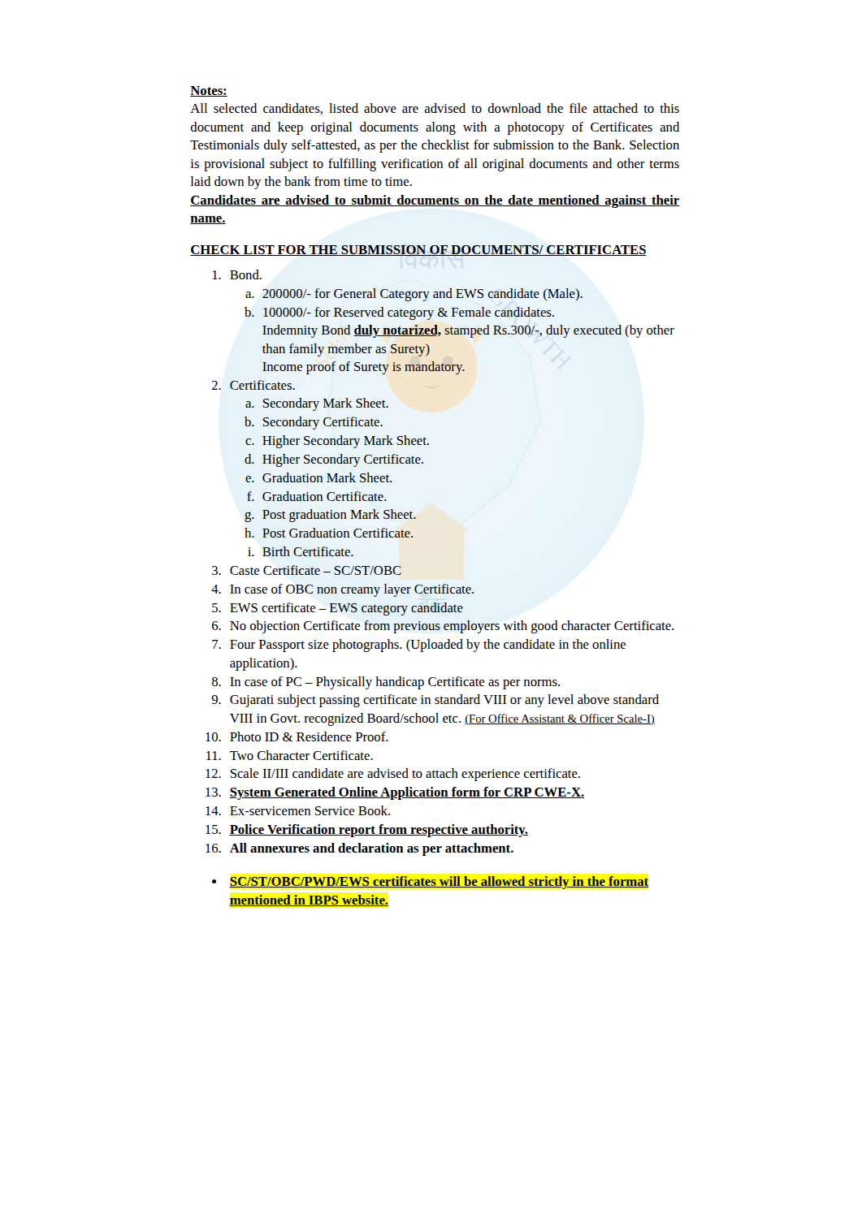विकास GROWTH SEED बैंक
Notes:
All selected candidates, listed above are advised to download the file attached to this document and keep original documents along with a photocopy of Certificates and Testimonials duly self-attested, as per the checklist for submission to the Bank. Selection is provisional subject to fulfilling verification of all original documents and other terms laid down by the bank from time to time.
Candidates are advised to submit documents on the date mentioned against their name.
CHECK LIST FOR THE SUBMISSION OF DOCUMENTS/ CERTIFICATES
Bond.
200000/- for General Category and EWS candidate (Male).
100000/- for Reserved category & Female candidates.
Indemnity Bond duly notarized, stamped Rs.300/-, duly executed (by other than family member as Surety)
Income proof of Surety is mandatory.
Certificates.
Secondary Mark Sheet.
Secondary Certificate.
Higher Secondary Mark Sheet.
Higher Secondary Certificate.
Graduation Mark Sheet.
Graduation Certificate.
Post graduation Mark Sheet.
Post Graduation Certificate.
Birth Certificate.
Caste Certificate – SC/ST/OBC
In case of OBC non creamy layer Certificate.
EWS certificate – EWS category candidate
No objection Certificate from previous employers with good character Certificate.
Four Passport size photographs. (Uploaded by the candidate in the online application).
In case of PC – Physically handicap Certificate as per norms.
Gujarati subject passing certificate in standard VIII or any level above standard VIII in Govt. recognized Board/school etc. (For Office Assistant & Officer Scale-I)
Photo ID & Residence Proof.
Two Character Certificate.
Scale II/III candidate are advised to attach experience certificate.
System Generated Online Application form for CRP CWE-X.
Ex-servicemen Service Book.
Police Verification report from respective authority.
All annexures and declaration as per attachment.
SC/ST/OBC/PWD/EWS certificates will be allowed strictly in the format mentioned in IBPS website.